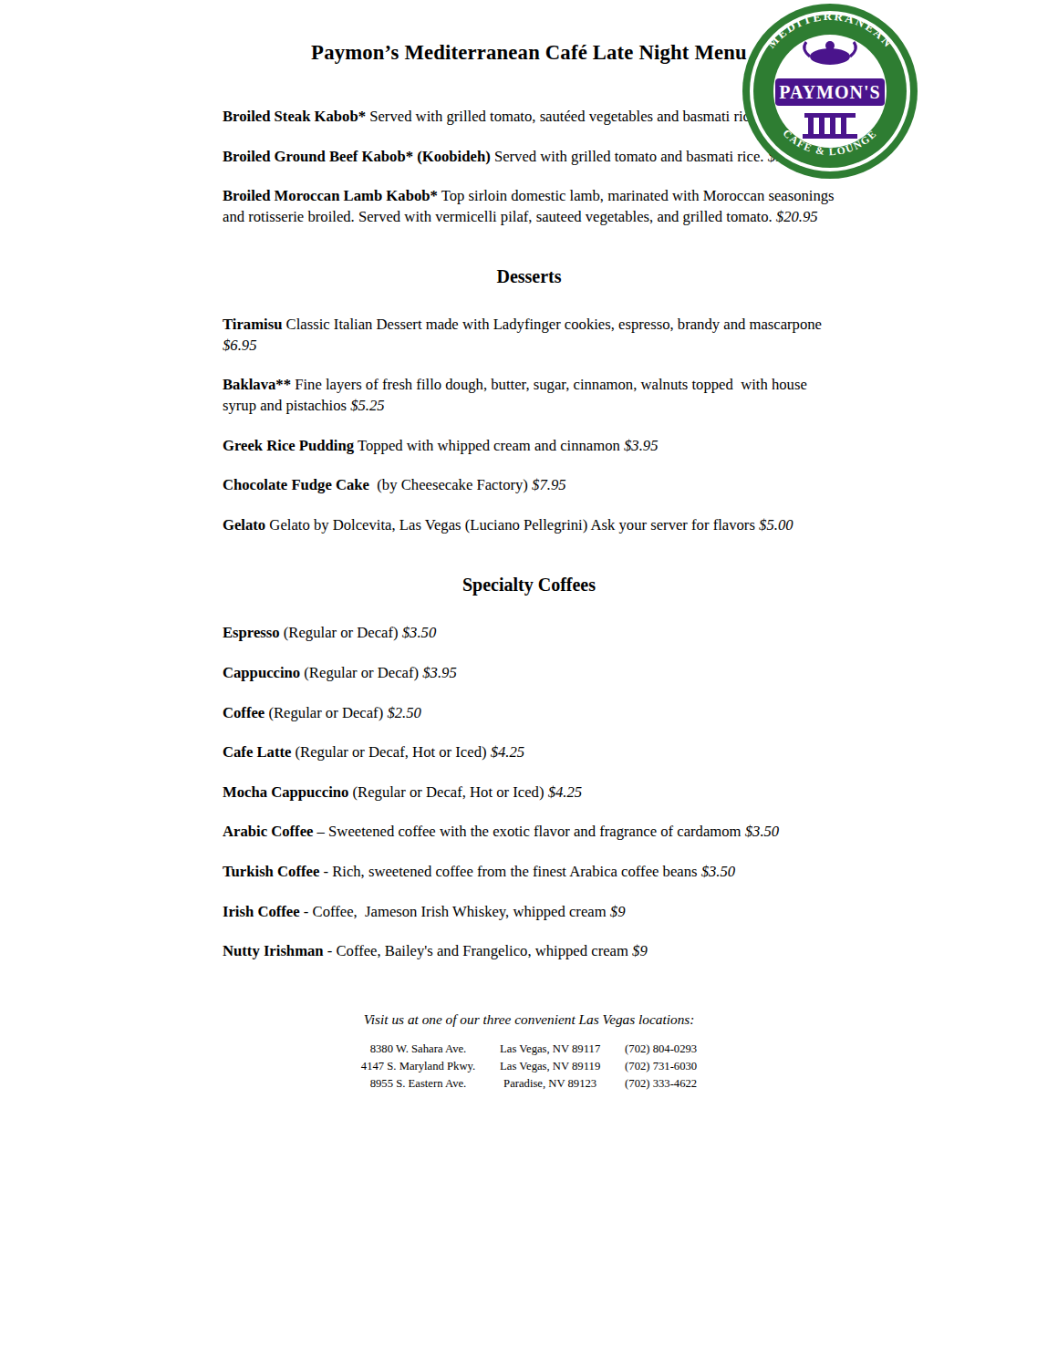MEDITERRANEAN CAFE & LOUNGE PAYMON'S
Paymon’s Mediterranean Café Late Night Menu
Broiled Steak Kabob* Served with grilled tomato, sautéed vegetables and basmati rice. $17.95
Broiled Ground Beef Kabob* (Koobideh) Served with grilled tomato and basmati rice. $14.95
Broiled Moroccan Lamb Kabob* Top sirloin domestic lamb, marinated with Moroccan seasonings and rotisserie broiled. Served with vermicelli pilaf, sauteed vegetables, and grilled tomato. $20.95
Desserts
Tiramisu Classic Italian Dessert made with Ladyfinger cookies, espresso, brandy and mascarpone $6.95
Baklava** Fine layers of fresh fillo dough, butter, sugar, cinnamon, walnuts topped with house syrup and pistachios $5.25
Greek Rice Pudding Topped with whipped cream and cinnamon $3.95
Chocolate Fudge Cake (by Cheesecake Factory) $7.95
Gelato Gelato by Dolcevita, Las Vegas (Luciano Pellegrini) Ask your server for flavors $5.00
Specialty Coffees
Espresso (Regular or Decaf) $3.50
Cappuccino (Regular or Decaf) $3.95
Coffee (Regular or Decaf) $2.50
Cafe Latte (Regular or Decaf, Hot or Iced) $4.25
Mocha Cappuccino (Regular or Decaf, Hot or Iced) $4.25
Arabic Coffee – Sweetened coffee with the exotic flavor and fragrance of cardamom $3.50
Turkish Coffee - Rich, sweetened coffee from the finest Arabica coffee beans $3.50
Irish Coffee - Coffee, Jameson Irish Whiskey, whipped cream $9
Nutty Irishman - Coffee, Bailey's and Frangelico, whipped cream $9
Visit us at one of our three convenient Las Vegas locations:
| 8380 W. Sahara Ave. | Las Vegas, NV 89117 | (702) 804-0293 |
| 4147 S. Maryland Pkwy. | Las Vegas, NV 89119 | (702) 731-6030 |
| 8955 S. Eastern Ave. | Paradise, NV 89123 | (702) 333-4622 |